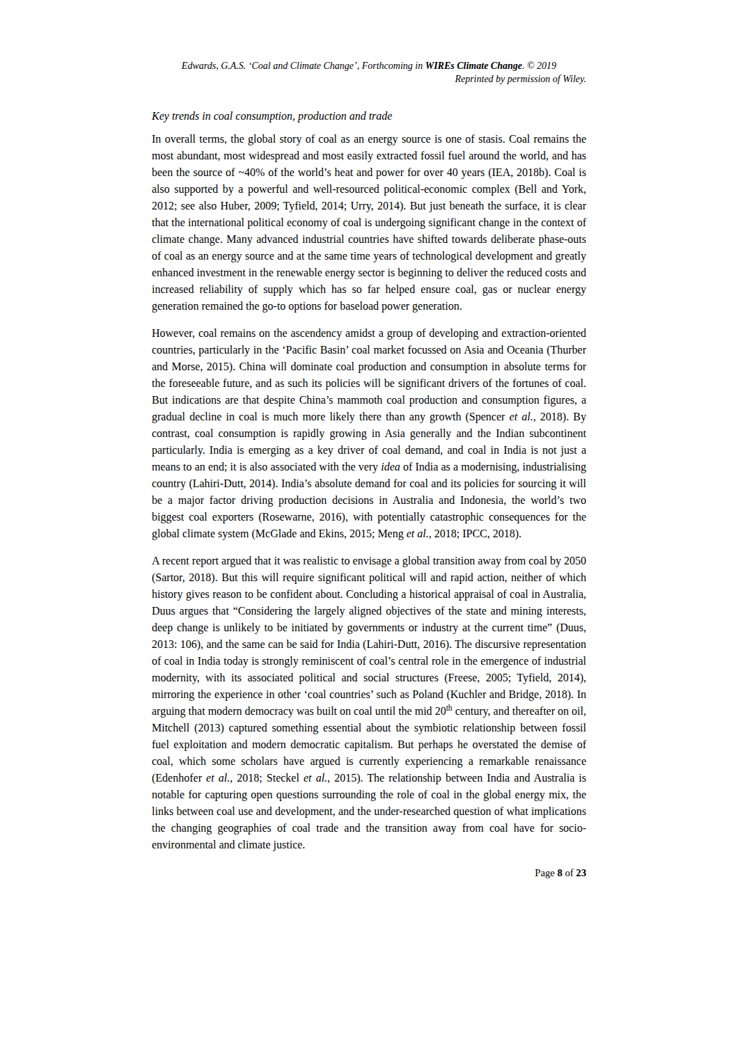Edwards, G.A.S. ‘Coal and Climate Change’, Forthcoming in WIREs Climate Change. © 2019 Reprinted by permission of Wiley.
Key trends in coal consumption, production and trade
In overall terms, the global story of coal as an energy source is one of stasis. Coal remains the most abundant, most widespread and most easily extracted fossil fuel around the world, and has been the source of ~40% of the world’s heat and power for over 40 years (IEA, 2018b). Coal is also supported by a powerful and well-resourced political-economic complex (Bell and York, 2012; see also Huber, 2009; Tyfield, 2014; Urry, 2014). But just beneath the surface, it is clear that the international political economy of coal is undergoing significant change in the context of climate change. Many advanced industrial countries have shifted towards deliberate phase-outs of coal as an energy source and at the same time years of technological development and greatly enhanced investment in the renewable energy sector is beginning to deliver the reduced costs and increased reliability of supply which has so far helped ensure coal, gas or nuclear energy generation remained the go-to options for baseload power generation.
However, coal remains on the ascendency amidst a group of developing and extraction-oriented countries, particularly in the ‘Pacific Basin’ coal market focussed on Asia and Oceania (Thurber and Morse, 2015). China will dominate coal production and consumption in absolute terms for the foreseeable future, and as such its policies will be significant drivers of the fortunes of coal. But indications are that despite China’s mammoth coal production and consumption figures, a gradual decline in coal is much more likely there than any growth (Spencer et al., 2018). By contrast, coal consumption is rapidly growing in Asia generally and the Indian subcontinent particularly. India is emerging as a key driver of coal demand, and coal in India is not just a means to an end; it is also associated with the very idea of India as a modernising, industrialising country (Lahiri-Dutt, 2014). India’s absolute demand for coal and its policies for sourcing it will be a major factor driving production decisions in Australia and Indonesia, the world’s two biggest coal exporters (Rosewarne, 2016), with potentially catastrophic consequences for the global climate system (McGlade and Ekins, 2015; Meng et al., 2018; IPCC, 2018).
A recent report argued that it was realistic to envisage a global transition away from coal by 2050 (Sartor, 2018). But this will require significant political will and rapid action, neither of which history gives reason to be confident about. Concluding a historical appraisal of coal in Australia, Duus argues that “Considering the largely aligned objectives of the state and mining interests, deep change is unlikely to be initiated by governments or industry at the current time” (Duus, 2013: 106), and the same can be said for India (Lahiri-Dutt, 2016). The discursive representation of coal in India today is strongly reminiscent of coal’s central role in the emergence of industrial modernity, with its associated political and social structures (Freese, 2005; Tyfield, 2014), mirroring the experience in other ‘coal countries’ such as Poland (Kuchler and Bridge, 2018). In arguing that modern democracy was built on coal until the mid 20th century, and thereafter on oil, Mitchell (2013) captured something essential about the symbiotic relationship between fossil fuel exploitation and modern democratic capitalism. But perhaps he overstated the demise of coal, which some scholars have argued is currently experiencing a remarkable renaissance (Edenhofer et al., 2018; Steckel et al., 2015). The relationship between India and Australia is notable for capturing open questions surrounding the role of coal in the global energy mix, the links between coal use and development, and the under-researched question of what implications the changing geographies of coal trade and the transition away from coal have for socio-environmental and climate justice.
Page 8 of 23